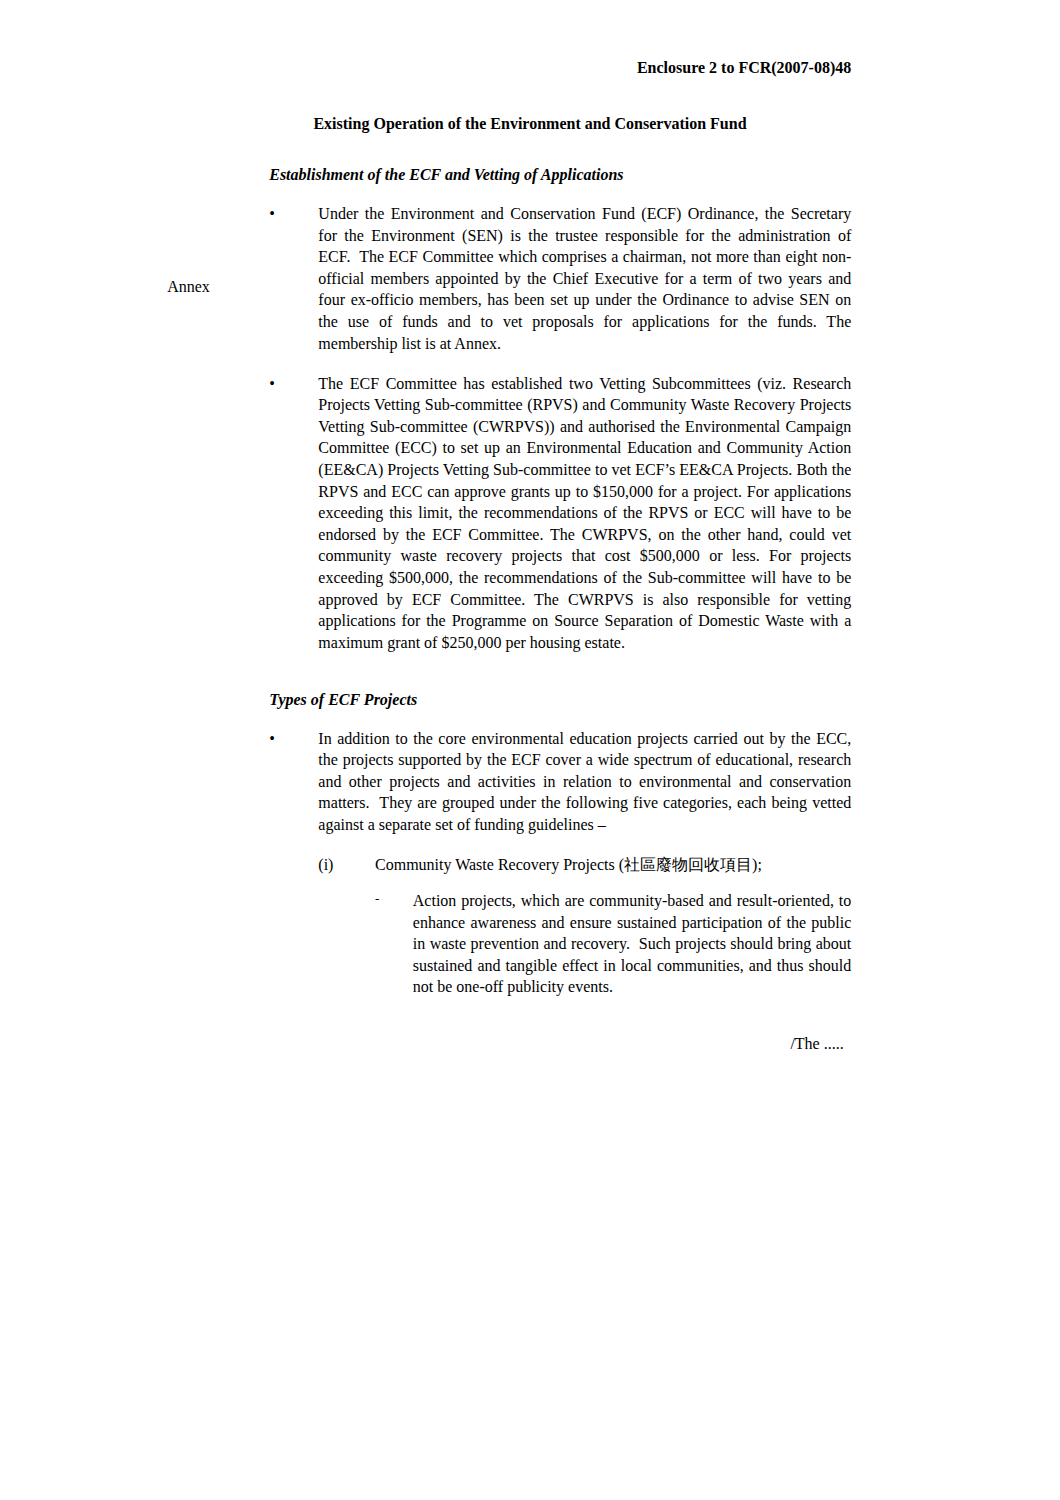Enclosure 2 to FCR(2007-08)48
Existing Operation of the Environment and Conservation Fund
Establishment of the ECF and Vetting of Applications
Annex •
Under the Environment and Conservation Fund (ECF) Ordinance, the Secretary for the Environment (SEN) is the trustee responsible for the administration of ECF. The ECF Committee which comprises a chairman, not more than eight non-official members appointed by the Chief Executive for a term of two years and four ex-officio members, has been set up under the Ordinance to advise SEN on the use of funds and to vet proposals for applications for the funds. The membership list is at Annex.
•
The ECF Committee has established two Vetting Subcommittees (viz. Research Projects Vetting Sub-committee (RPVS) and Community Waste Recovery Projects Vetting Sub-committee (CWRPVS)) and authorised the Environmental Campaign Committee (ECC) to set up an Environmental Education and Community Action (EE&CA) Projects Vetting Sub-committee to vet ECF’s EE&CA Projects. Both the RPVS and ECC can approve grants up to $150,000 for a project. For applications exceeding this limit, the recommendations of the RPVS or ECC will have to be endorsed by the ECF Committee. The CWRPVS, on the other hand, could vet community waste recovery projects that cost $500,000 or less. For projects exceeding $500,000, the recommendations of the Sub-committee will have to be approved by ECF Committee. The CWRPVS is also responsible for vetting applications for the Programme on Source Separation of Domestic Waste with a maximum grant of $250,000 per housing estate.
Types of ECF Projects
•
In addition to the core environmental education projects carried out by the ECC, the projects supported by the ECF cover a wide spectrum of educational, research and other projects and activities in relation to environmental and conservation matters. They are grouped under the following five categories, each being vetted against a separate set of funding guidelines –
(i) Community Waste Recovery Projects (社區廢物回收項目);
- Action projects, which are community-based and result-oriented, to enhance awareness and ensure sustained participation of the public in waste prevention and recovery. Such projects should bring about sustained and tangible effect in local communities, and thus should not be one-off publicity events.
/The .....